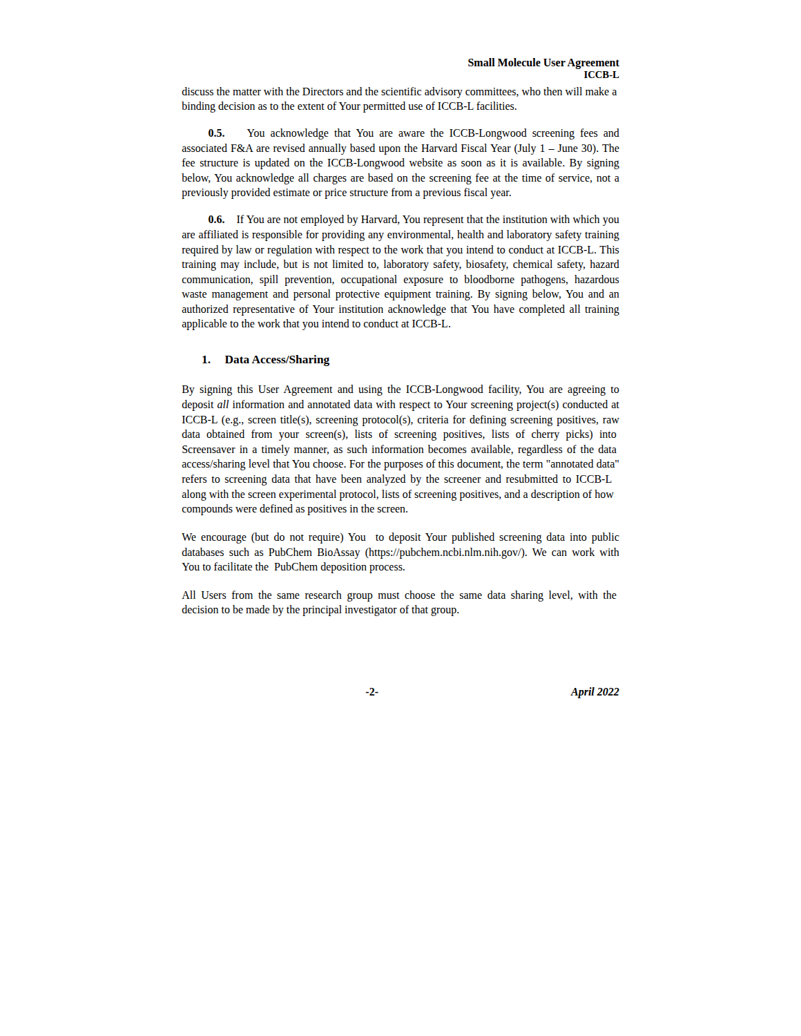Small Molecule User Agreement
ICCB-L
discuss the matter with the Directors and the scientific advisory committees, who then will make a binding decision as to the extent of Your permitted use of ICCB-L facilities.
0.5. You acknowledge that You are aware the ICCB-Longwood screening fees and associated F&A are revised annually based upon the Harvard Fiscal Year (July 1 – June 30). The fee structure is updated on the ICCB-Longwood website as soon as it is available. By signing below, You acknowledge all charges are based on the screening fee at the time of service, not a previously provided estimate or price structure from a previous fiscal year.
0.6. If You are not employed by Harvard, You represent that the institution with which you are affiliated is responsible for providing any environmental, health and laboratory safety training required by law or regulation with respect to the work that you intend to conduct at ICCB-L. This training may include, but is not limited to, laboratory safety, biosafety, chemical safety, hazard communication, spill prevention, occupational exposure to bloodborne pathogens, hazardous waste management and personal protective equipment training. By signing below, You and an authorized representative of Your institution acknowledge that You have completed all training applicable to the work that you intend to conduct at ICCB-L.
1. Data Access/Sharing
By signing this User Agreement and using the ICCB-Longwood facility, You are agreeing to deposit all information and annotated data with respect to Your screening project(s) conducted at ICCB-L (e.g., screen title(s), screening protocol(s), criteria for defining screening positives, raw data obtained from your screen(s), lists of screening positives, lists of cherry picks) into Screensaver in a timely manner, as such information becomes available, regardless of the data access/sharing level that You choose. For the purposes of this document, the term "annotated data" refers to screening data that have been analyzed by the screener and resubmitted to ICCB-L along with the screen experimental protocol, lists of screening positives, and a description of how compounds were defined as positives in the screen.
We encourage (but do not require) You to deposit Your published screening data into public databases such as PubChem BioAssay (https://pubchem.ncbi.nlm.nih.gov/). We can work with You to facilitate the PubChem deposition process.
All Users from the same research group must choose the same data sharing level, with the decision to be made by the principal investigator of that group.
-2- April 2022